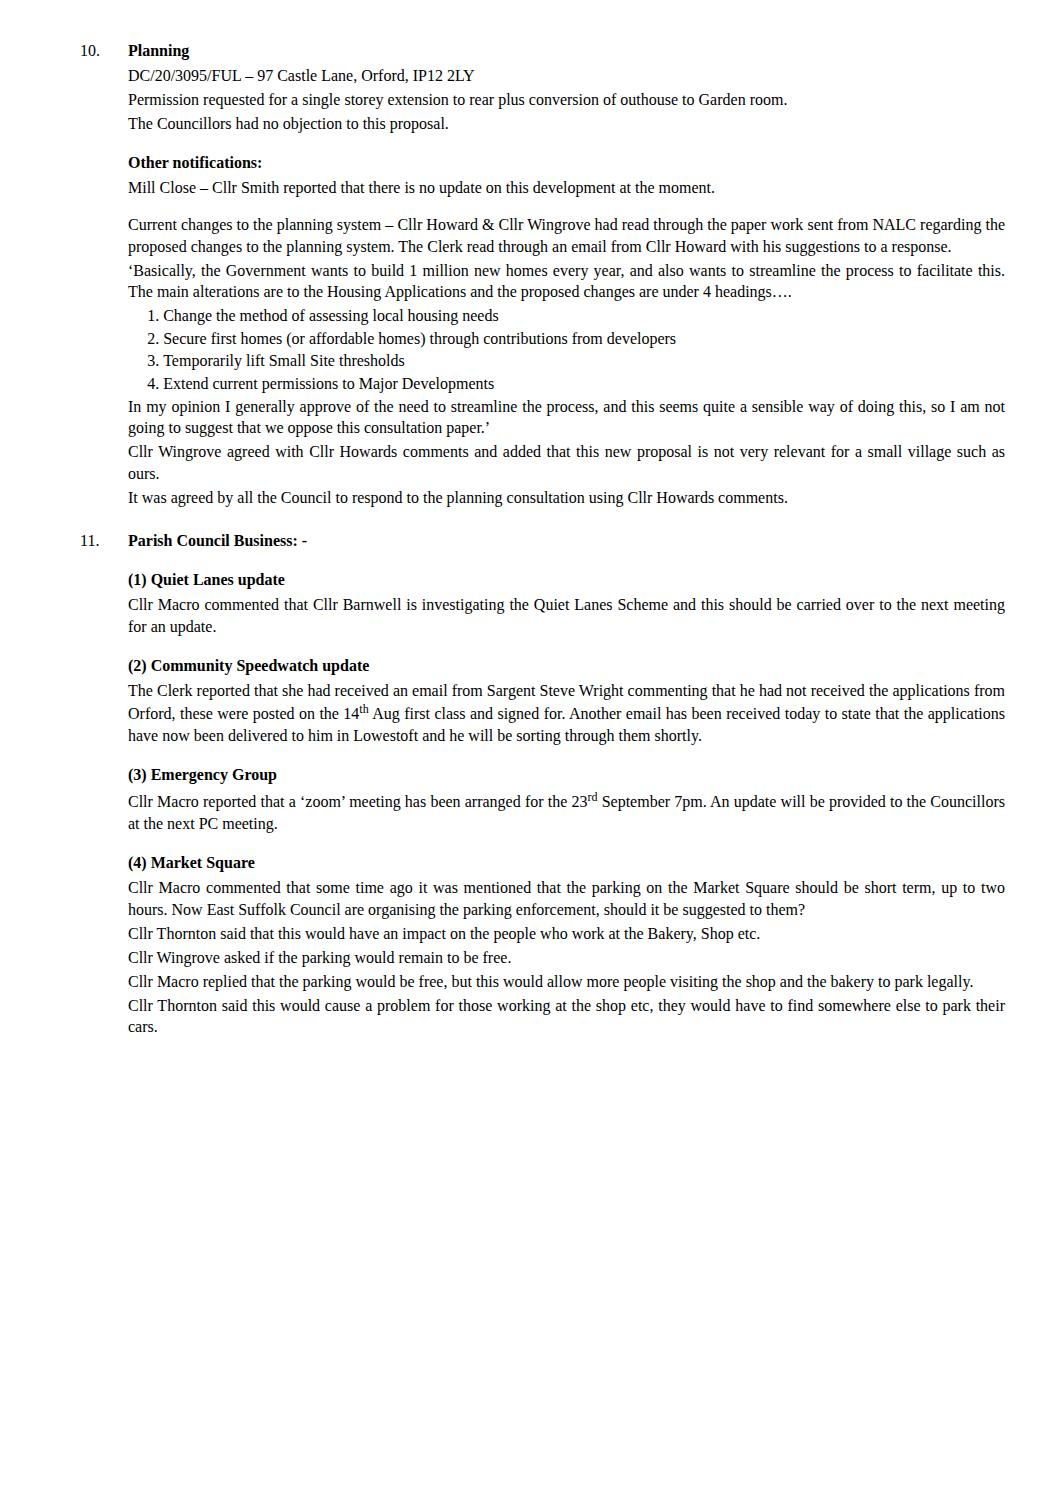10.
Planning
DC/20/3095/FUL – 97 Castle Lane, Orford, IP12 2LY
Permission requested for a single storey extension to rear plus conversion of outhouse to Garden room.
The Councillors had no objection to this proposal.
Other notifications:
Mill Close – Cllr Smith reported that there is no update on this development at the moment.
Current changes to the planning system – Cllr Howard & Cllr Wingrove had read through the paper work sent from NALC regarding the proposed changes to the planning system. The Clerk read through an email from Cllr Howard with his suggestions to a response.
‘Basically, the Government wants to build 1 million new homes every year, and also wants to streamline the process to facilitate this. The main alterations are to the Housing Applications and the proposed changes are under 4 headings….
Change the method of assessing local housing needs
Secure first homes (or affordable homes) through contributions from developers
Temporarily lift Small Site thresholds
Extend current permissions to Major Developments
In my opinion I generally approve of the need to streamline the process, and this seems quite a sensible way of doing this, so I am not going to suggest that we oppose this consultation paper.’
Cllr Wingrove agreed with Cllr Howards comments and added that this new proposal is not very relevant for a small village such as ours.
It was agreed by all the Council to respond to the planning consultation using Cllr Howards comments.
11.
Parish Council Business: -
(1) Quiet Lanes update
Cllr Macro commented that Cllr Barnwell is investigating the Quiet Lanes Scheme and this should be carried over to the next meeting for an update.
(2) Community Speedwatch update
The Clerk reported that she had received an email from Sargent Steve Wright commenting that he had not received the applications from Orford, these were posted on the 14th Aug first class and signed for. Another email has been received today to state that the applications have now been delivered to him in Lowestoft and he will be sorting through them shortly.
(3) Emergency Group
Cllr Macro reported that a ‘zoom’ meeting has been arranged for the 23rd September 7pm. An update will be provided to the Councillors at the next PC meeting.
(4) Market Square
Cllr Macro commented that some time ago it was mentioned that the parking on the Market Square should be short term, up to two hours. Now East Suffolk Council are organising the parking enforcement, should it be suggested to them?
Cllr Thornton said that this would have an impact on the people who work at the Bakery, Shop etc.
Cllr Wingrove asked if the parking would remain to be free.
Cllr Macro replied that the parking would be free, but this would allow more people visiting the shop and the bakery to park legally.
Cllr Thornton said this would cause a problem for those working at the shop etc, they would have to find somewhere else to park their cars.